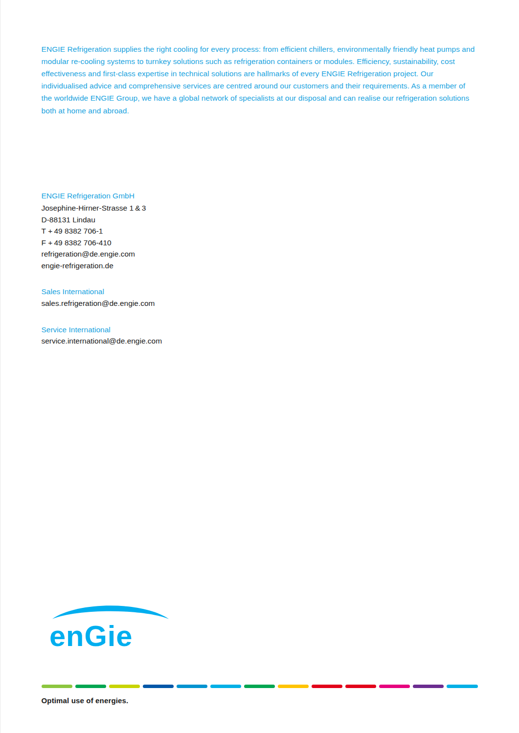ENGIE Refrigeration supplies the right cooling for every process: from efficient chillers, environmentally friendly heat pumps and modular re-cooling systems to turnkey solutions such as refrigeration containers or modules. Efficiency, sustainability, cost effectiveness and first-class expertise in technical solutions are hallmarks of every ENGIE Refrigeration project. Our individualised advice and comprehensive services are centred around our customers and their requirements. As a member of the worldwide ENGIE Group, we have a global network of specialists at our disposal and can realise our refrigeration solutions both at home and abroad.
ENGIE Refrigeration GmbH
Josephine-Hirner-Strasse 1 & 3 D-88131 Lindau T + 49 8382 706-1 F + 49 8382 706-410 refrigeration@de.engie.com engie-refrigeration.de
Sales International
sales.refrigeration@de.engie.com
Service International
service.international@de.engie.com
ENGIE enGie
Optimal use of energies.